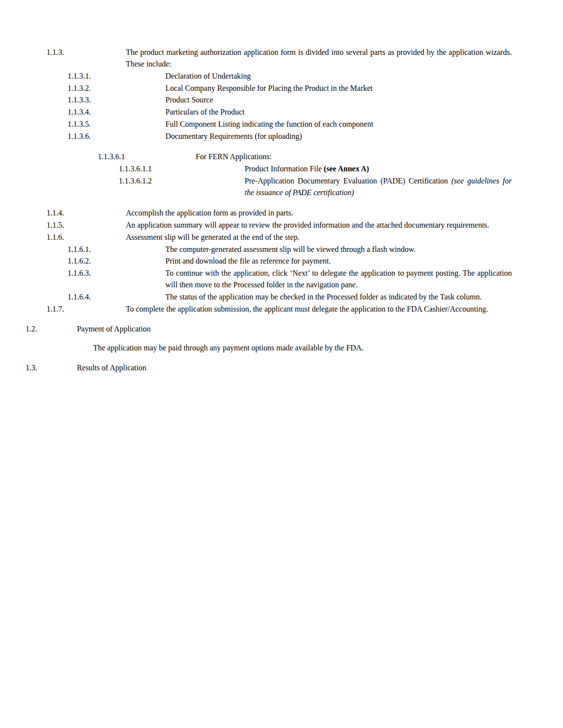1.1.3. The product marketing authorization application form is divided into several parts as provided by the application wizards. These include:
1.1.3.1. Declaration of Undertaking
1.1.3.2. Local Company Responsible for Placing the Product in the Market
1.1.3.3. Product Source
1.1.3.4. Particulars of the Product
1.1.3.5. Full Component Listing indicating the function of each component
1.1.3.6. Documentary Requirements (for uploading)
1.1.3.6.1 For FERN Applications:
1.1.3.6.1.1 Product Information File (see Annex A)
1.1.3.6.1.2 Pre-Application Documentary Evaluation (PADE) Certification (see guidelines for the issuance of PADE certification)
1.1.4. Accomplish the application form as provided in parts.
1.1.5. An application summary will appear to review the provided information and the attached documentary requirements.
1.1.6. Assessment slip will be generated at the end of the step.
1.1.6.1. The computer-generated assessment slip will be viewed through a flash window.
1.1.6.2. Print and download the file as reference for payment.
1.1.6.3. To continue with the application, click ‘Next’ to delegate the application to payment posting. The application will then move to the Processed folder in the navigation pane.
1.1.6.4. The status of the application may be checked in the Processed folder as indicated by the Task column.
1.1.7. To complete the application submission, the applicant must delegate the application to the FDA Cashier/Accounting.
1.2. Payment of Application
The application may be paid through any payment options made available by the FDA.
1.3. Results of Application